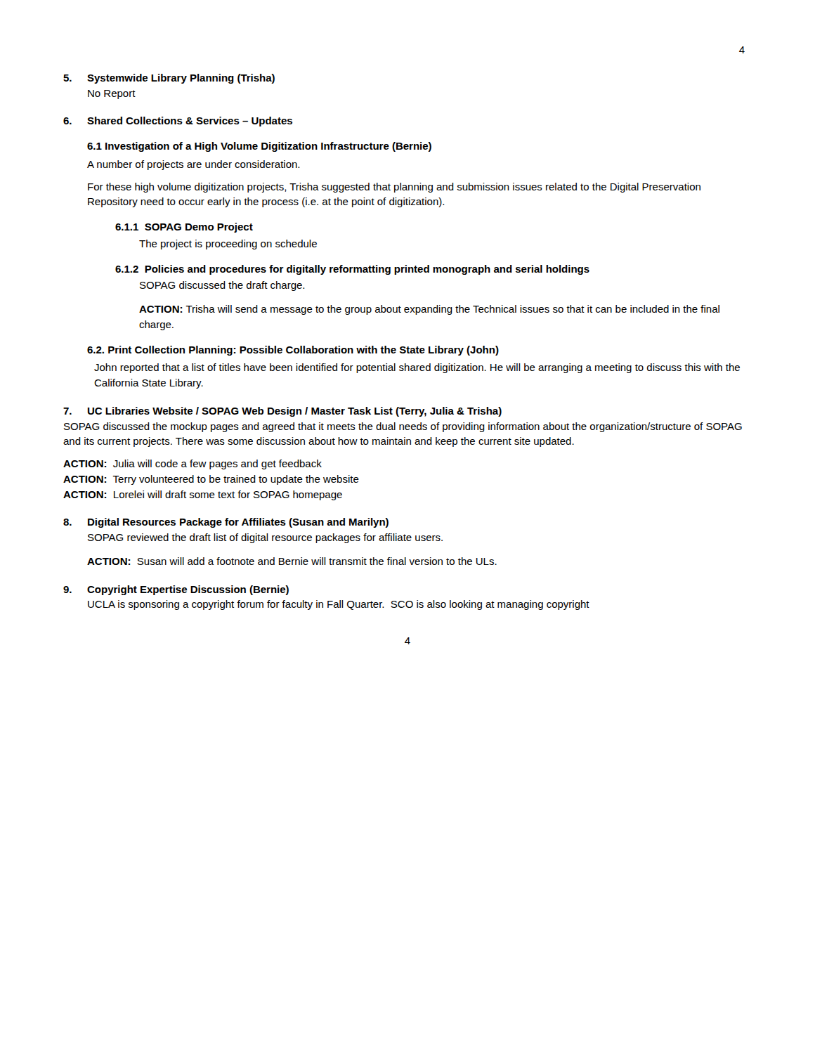4
5. Systemwide Library Planning (Trisha)
No Report
6. Shared Collections & Services – Updates
6.1 Investigation of a High Volume Digitization Infrastructure (Bernie)
A number of projects are under consideration.
For these high volume digitization projects, Trisha suggested that planning and submission issues related to the Digital Preservation Repository need to occur early in the process (i.e. at the point of digitization).
6.1.1 SOPAG Demo Project
The project is proceeding on schedule
6.1.2 Policies and procedures for digitally reformatting printed monograph and serial holdings
SOPAG discussed the draft charge.
ACTION: Trisha will send a message to the group about expanding the Technical issues so that it can be included in the final charge.
6.2. Print Collection Planning: Possible Collaboration with the State Library (John)
John reported that a list of titles have been identified for potential shared digitization. He will be arranging a meeting to discuss this with the California State Library.
7. UC Libraries Website / SOPAG Web Design / Master Task List (Terry, Julia & Trisha)
SOPAG discussed the mockup pages and agreed that it meets the dual needs of providing information about the organization/structure of SOPAG and its current projects. There was some discussion about how to maintain and keep the current site updated.
ACTION: Julia will code a few pages and get feedback
ACTION: Terry volunteered to be trained to update the website
ACTION: Lorelei will draft some text for SOPAG homepage
8. Digital Resources Package for Affiliates (Susan and Marilyn)
SOPAG reviewed the draft list of digital resource packages for affiliate users.
ACTION: Susan will add a footnote and Bernie will transmit the final version to the ULs.
9. Copyright Expertise Discussion (Bernie)
UCLA is sponsoring a copyright forum for faculty in Fall Quarter. SCO is also looking at managing copyright
4